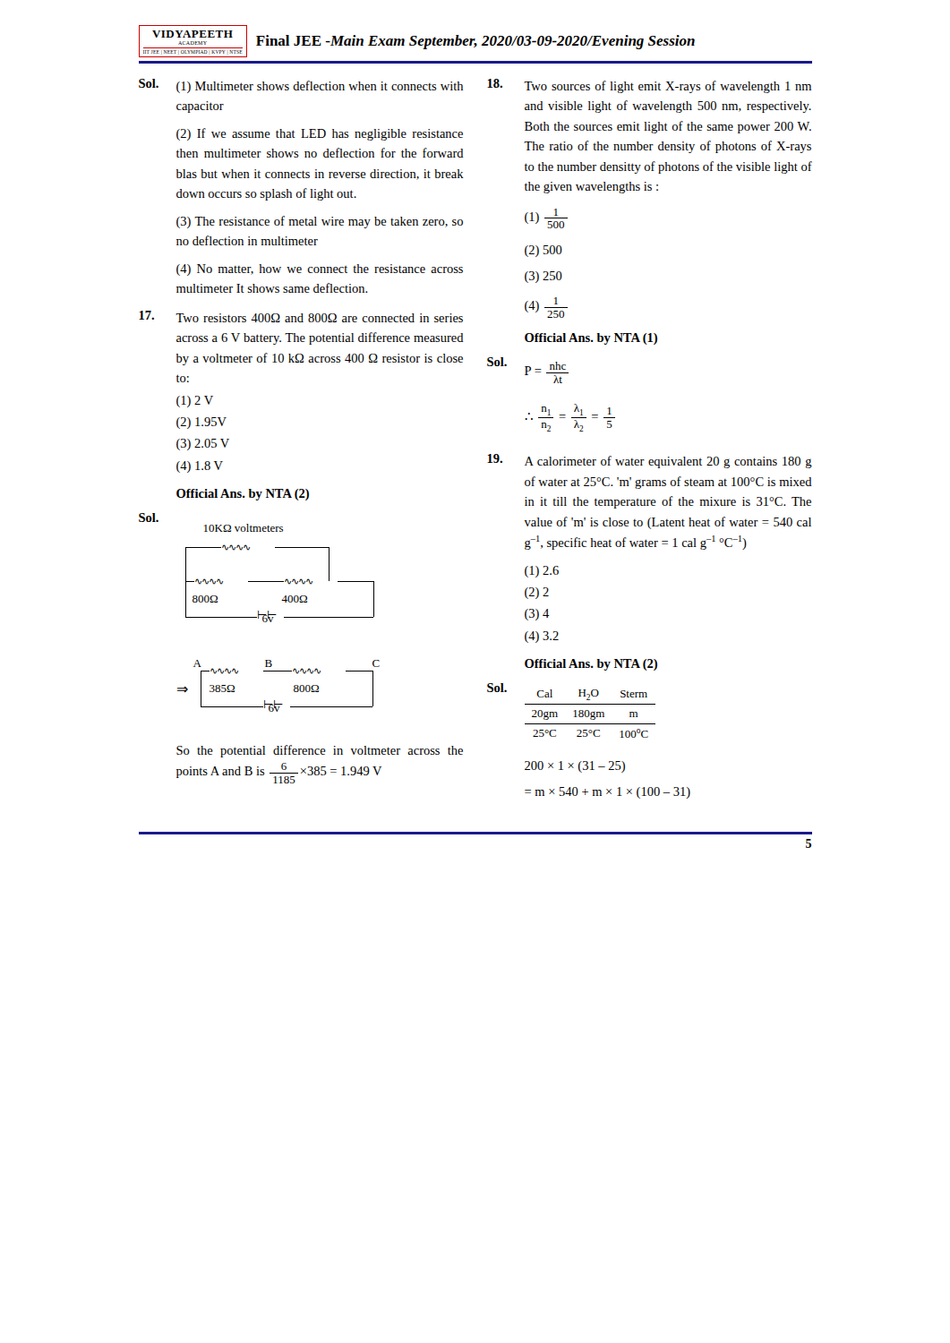VIDYAPEETH
ACADEMY
IIT JEE | NEET | OLYMPIAD | KVPY | NTSE
Final JEE -Main Exam September, 2020/03-09-2020/Evening Session
Sol.
(1) Multimeter shows deflection when it connects with capacitor
(2) If we assume that LED has negligible resistance then multimeter shows no deflection for the forward blas but when it connects in reverse direction, it break down occurs so splash of light out.
(3) The resistance of metal wire may be taken zero, so no deflection in multimeter
(4) No matter, how we connect the resistance across multimeter It shows same deflection.
17.
Two resistors 400Ω and 800Ω are connected in series across a 6 V battery. The potential difference measured by a voltmeter of 10 kΩ across 400 Ω resistor is close to:
(1) 2 V
(2) 1.95V
(3) 2.05 V
(4) 1.8 V
Official Ans. by NTA (2)
Sol.
10KΩ voltmeters
∿∿∿∿
∿∿∿∿
∿∿∿∿
800Ω
400Ω
⊢⊢
6v
⇒
A
B
C
∿∿∿∿
∿∿∿∿
385Ω
800Ω
⊢⊢
6v
So the potential difference in voltmeter across the points A and B is 61185×385 = 1.949 V
18.
Two sources of light emit X-rays of wavelength 1 nm and visible light of wavelength 500 nm, respectively. Both the sources emit light of the same power 200 W. The ratio of the number density of photons of X-rays to the number densitty of photons of the visible light of the given wavelengths is :
(1) 1500
(2) 500
(3) 250
(4) 1250
Official Ans. by NTA (1)
Sol.
P = nhc λt
∴ n1 n2 = λ1 λ2 = 15
19.
A calorimeter of water equivalent 20 g contains 180 g of water at 25°C. 'm' grams of steam at 100°C is mixed in it till the temperature of the mixure is 31°C. The value of 'm' is close to (Latent heat of water = 540 cal g–1, specific heat of water = 1 cal g–1 °C–1)
(1) 2.6
(2) 2
(3) 4
(4) 3.2
Official Ans. by NTA (2)
Sol.
| Cal | H 2 O | Sterm |
| 20gm | 180gm | m |
| 25°C | 25°C | 100 o C |
200 × 1 × (31 – 25)
= m × 540 + m × 1 × (100 – 31)
5